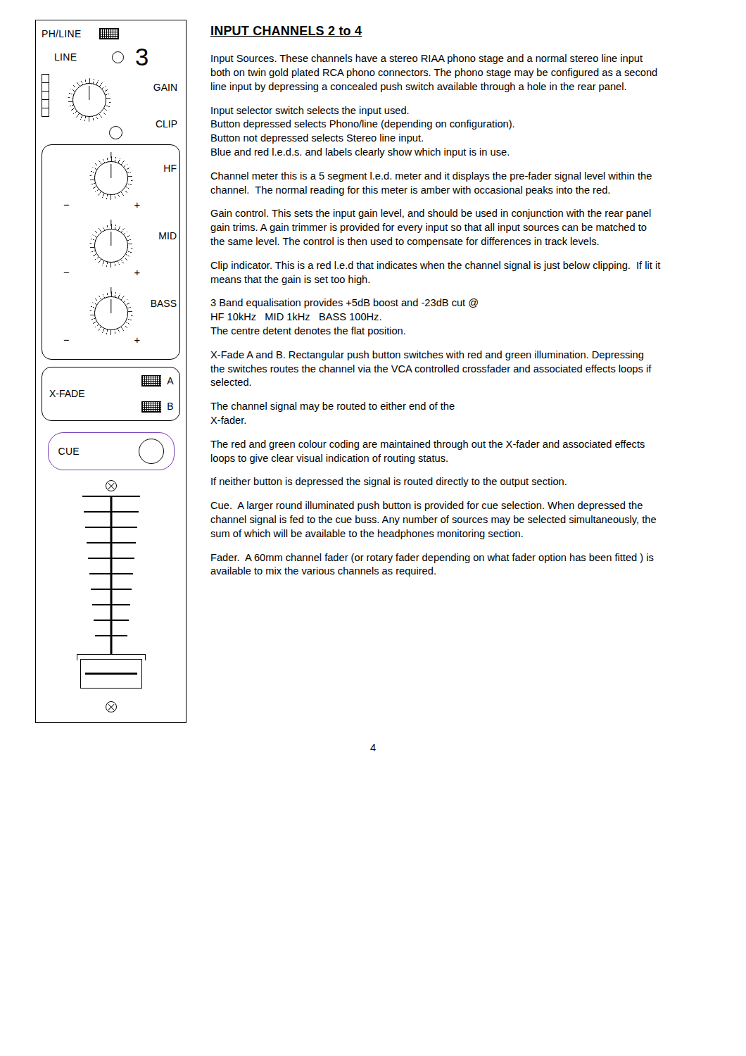PH/LINE
LINE 3
GAIN CLIP
HF − +
MID − +
BASS − +
X-FADE
A
B
CUE
INPUT CHANNELS 2 to 4
Input Sources. These channels have a stereo RIAA phono stage and a normal stereo line input both on twin gold plated RCA phono connectors. The phono stage may be configured as a second line input by depressing a concealed push switch available through a hole in the rear panel.
Input selector switch selects the input used.
Button depressed selects Phono/line (depending on configuration).
Button not depressed selects Stereo line input.
Blue and red l.e.d.s. and labels clearly show which input is in use.
Channel meter this is a 5 segment l.e.d. meter and it displays the pre-fader signal level within the channel. The normal reading for this meter is amber with occasional peaks into the red.
Gain control. This sets the input gain level, and should be used in conjunction with the rear panel gain trims. A gain trimmer is provided for every input so that all input sources can be matched to the same level. The control is then used to compensate for differences in track levels.
Clip indicator. This is a red l.e.d that indicates when the channel signal is just below clipping. If lit it means that the gain is set too high.
3 Band equalisation provides +5dB boost and -23dB cut @
HF 10kHz MID 1kHz BASS 100Hz.
The centre detent denotes the flat position.
X-Fade A and B. Rectangular push button switches with red and green illumination. Depressing the switches routes the channel via the VCA controlled crossfader and associated effects loops if selected.
The channel signal may be routed to either end of the
X-fader.
The red and green colour coding are maintained through out the X-fader and associated effects loops to give clear visual indication of routing status.
If neither button is depressed the signal is routed directly to the output section.
Cue. A larger round illuminated push button is provided for cue selection. When depressed the channel signal is fed to the cue buss. Any number of sources may be selected simultaneously, the sum of which will be available to the headphones monitoring section.
Fader. A 60mm channel fader (or rotary fader depending on what fader option has been fitted ) is available to mix the various channels as required.
4